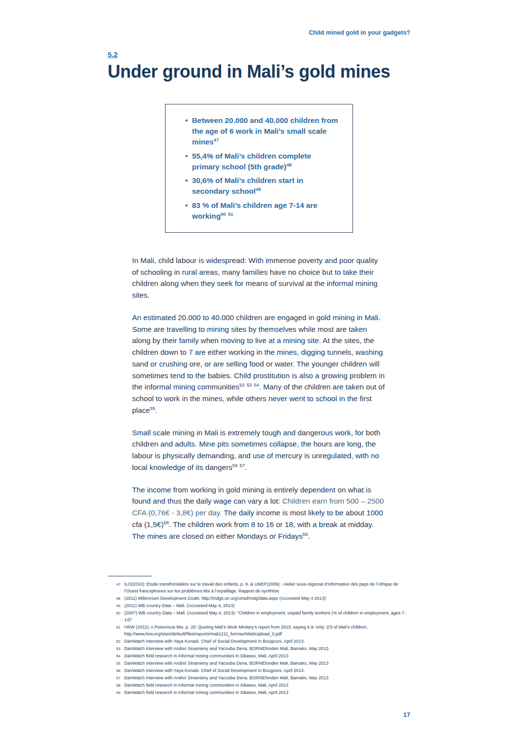Child mined gold in your gadgets?
5.2
Under ground in Mali’s gold mines
Between 20.000 and 40.000 children from the age of 6 work in Mali’s small scale mines47
55,4% of Mali’s children complete primary school (5th grade)48
30,6% of Mali’s children start in secondary school49
83 % of Mali’s children age 7-14 are working50 51
In Mali, child labour is widespread: With immense poverty and poor quality of schooling in rural areas, many families have no choice but to take their children along when they seek for means of survival at the informal mining sites.
An estimated 20.000 to 40.000 children are engaged in gold mining in Mali. Some are travelling to mining sites by themselves while most are taken along by their family when moving to live at a mining site. At the sites, the children down to 7 are either working in the mines, digging tunnels, washing sand or crushing ore, or are selling food or water. The younger children will sometimes tend to the babies. Child prostitution is also a growing problem in the informal mining communities52 53 54. Many of the children are taken out of school to work in the mines, while others never went to school in the first place55.
Small scale mining in Mali is extremely tough and dangerous work, for both children and adults. Mine pits sometimes collapse, the hours are long, the labour is physically demanding, and use of mercury is unregulated, with no local knowledge of its dangers56 57.
The income from working in gold mining is entirely dependent on what is found and thus the daily wage can vary a lot: Children earn from 500 – 2500 CFA (0,76€ - 3,8€) per day. The daily income is most likely to be about 1000 cfa (1,5€)58. The children work from 8 to 16 or 18, with a break at midday. The mines are closed on either Mondays or Fridays59.
| 47 | ILO(2010): Etude transfrontalière sur le travail des enfants, p. 9. & UNEP(2009): Atelier sous-régional d’information des pays de l’Afrique de l’Ouest francophones sur les problèmes liés à l’orpaillage. Rapport de synthèse |
| 48 | (2011) Millennium Development Goals: http://mdgs.un.org/unsd/mdg/data.aspx (Accessed May 4 2013) |
| 49 | (2011) WB country Data – Mali. (Accessed May 4, 2013) |
| 50 | (2007) WB country Data – Mali. (Accessed May 4, 2013). “Children in employment, unpaid family workers (% of children in employment, ages 7-14)” |
| 51 | HRW (2011): A Poisonous Mix, p. 20: Quoting Mali’s Work Ministry’s report from 2010, saying it is ‘only’ 2/3 of Mali’s children. http://www.hrw.org/sites/default/files/reports/mali1211_forinsertWebUpload_0.pdf |
| 52 | DanWatch interview with Yaya Konatè. Chief of Social Development in Bougouni, April 2013. |
| 53 | DanWatch interview with Andreí Sinamieny and Yacouba Dena, BORNEfonden Mali, Bamako, May 2013 |
| 54 | DanWatch field research in informal mining communities in Sikasso, Mali, April 2013 |
| 55 | DanWatch interview with Andreí Sinamieny and Yacouba Dena, BORNEfonden Mali, Bamako, May 2013 |
| 56 | DanWatch interview with Yaya Konatè. Chief of Social Development in Bougouni, April 2013. |
| 57 | DanWatch interview with Andreí Sinamieny and Yacouba Dena, BORNEfonden Mali, Bamako, May 2013 |
| 58 | DanWatch field research in informal mining communities in Sikasso, Mali, April 2013 |
| 59 | DanWatch field research in informal mining communities in Sikasso, Mali, April 2013 |
17